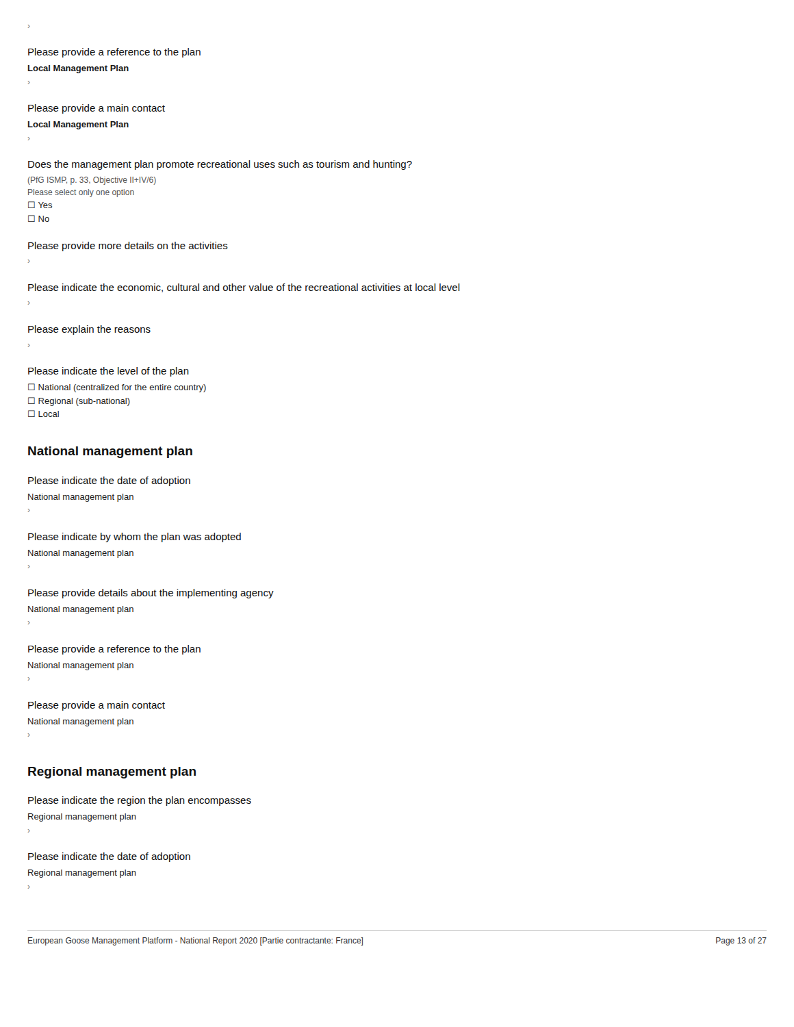›
Please provide a reference to the plan
Local Management Plan
›
Please provide a main contact
Local Management Plan
›
Does the management plan promote recreational uses such as tourism and hunting?
(PfG ISMP, p. 33, Objective II+IV/6)
Please select only one option
☐ Yes
☐ No
Please provide more details on the activities
›
Please indicate the economic, cultural and other value of the recreational activities at local level
›
Please explain the reasons
›
Please indicate the level of the plan
☐ National (centralized for the entire country)
☐ Regional (sub-national)
☐ Local
National management plan
Please indicate the date of adoption
National management plan
›
Please indicate by whom the plan was adopted
National management plan
›
Please provide details about the implementing agency
National management plan
›
Please provide a reference to the plan
National management plan
›
Please provide a main contact
National management plan
›
Regional management plan
Please indicate the region the plan encompasses
Regional management plan
›
Please indicate the date of adoption
Regional management plan
›
European Goose Management Platform - National Report 2020 [Partie contractante: France] Page 13 of 27